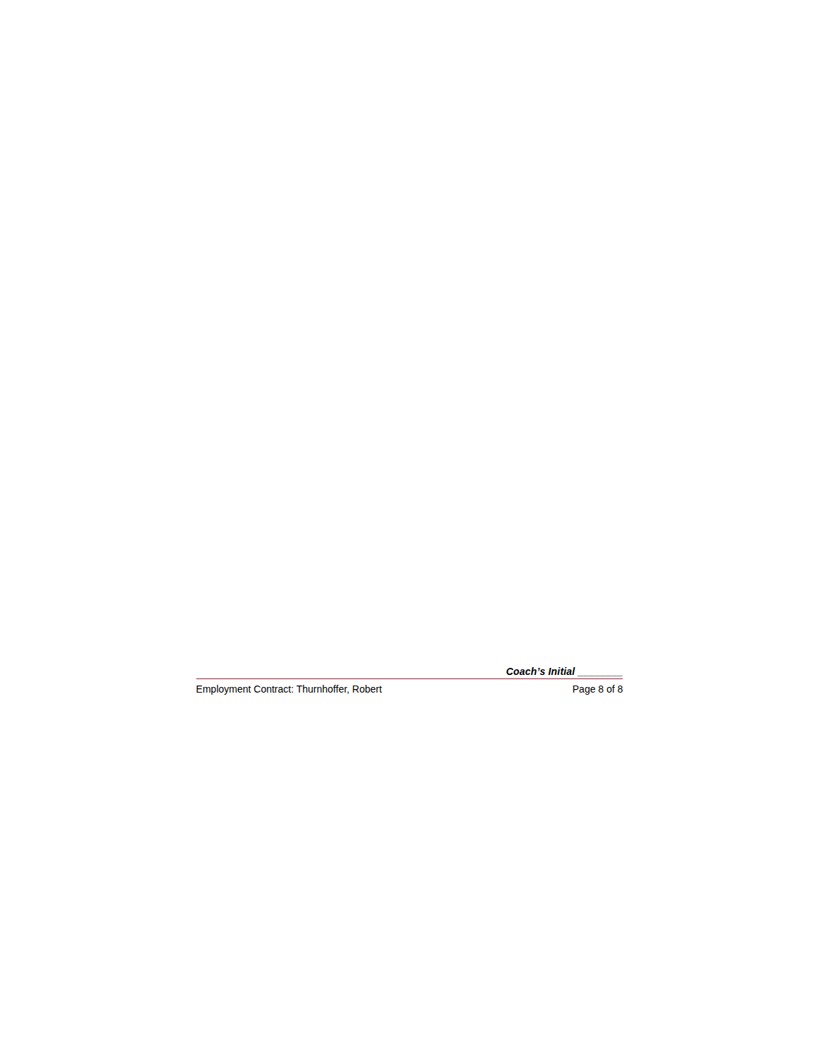Coach’s Initial ________
Employment Contract: Thurnhoffer, Robert Page 8 of 8